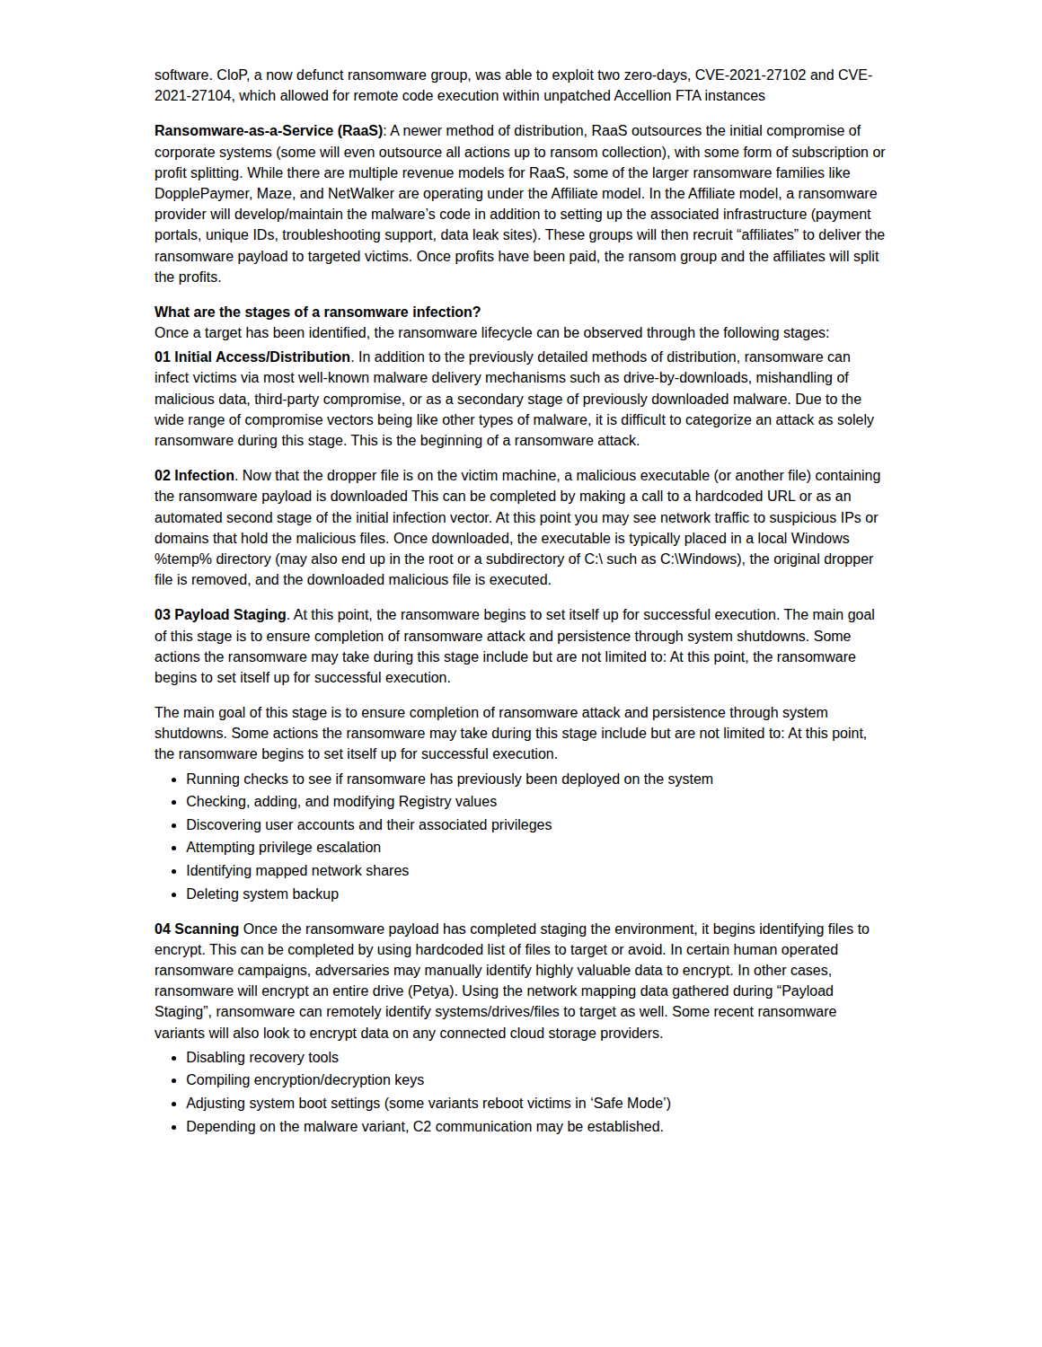software. CloP, a now defunct ransomware group, was able to exploit two zero-days, CVE-2021-27102 and CVE-2021-27104, which allowed for remote code execution within unpatched Accellion FTA instances
Ransomware-as-a-Service (RaaS): A newer method of distribution, RaaS outsources the initial compromise of corporate systems (some will even outsource all actions up to ransom collection), with some form of subscription or profit splitting. While there are multiple revenue models for RaaS, some of the larger ransomware families like DopplePaymer, Maze, and NetWalker are operating under the Affiliate model. In the Affiliate model, a ransomware provider will develop/maintain the malware’s code in addition to setting up the associated infrastructure (payment portals, unique IDs, troubleshooting support, data leak sites). These groups will then recruit “affiliates” to deliver the ransomware payload to targeted victims. Once profits have been paid, the ransom group and the affiliates will split the profits.
What are the stages of a ransomware infection?
Once a target has been identified, the ransomware lifecycle can be observed through the following stages:
01 Initial Access/Distribution. In addition to the previously detailed methods of distribution, ransomware can infect victims via most well-known malware delivery mechanisms such as drive-by-downloads, mishandling of malicious data, third-party compromise, or as a secondary stage of previously downloaded malware. Due to the wide range of compromise vectors being like other types of malware, it is difficult to categorize an attack as solely ransomware during this stage. This is the beginning of a ransomware attack.
02 Infection. Now that the dropper file is on the victim machine, a malicious executable (or another file) containing the ransomware payload is downloaded This can be completed by making a call to a hardcoded URL or as an automated second stage of the initial infection vector. At this point you may see network traffic to suspicious IPs or domains that hold the malicious files. Once downloaded, the executable is typically placed in a local Windows %temp% directory (may also end up in the root or a subdirectory of C:\ such as C:\Windows), the original dropper file is removed, and the downloaded malicious file is executed.
03 Payload Staging. At this point, the ransomware begins to set itself up for successful execution. The main goal of this stage is to ensure completion of ransomware attack and persistence through system shutdowns. Some actions the ransomware may take during this stage include but are not limited to: At this point, the ransomware begins to set itself up for successful execution.
The main goal of this stage is to ensure completion of ransomware attack and persistence through system shutdowns. Some actions the ransomware may take during this stage include but are not limited to: At this point, the ransomware begins to set itself up for successful execution.
Running checks to see if ransomware has previously been deployed on the system
Checking, adding, and modifying Registry values
Discovering user accounts and their associated privileges
Attempting privilege escalation
Identifying mapped network shares
Deleting system backup
04 Scanning Once the ransomware payload has completed staging the environment, it begins identifying files to encrypt. This can be completed by using hardcoded list of files to target or avoid. In certain human operated ransomware campaigns, adversaries may manually identify highly valuable data to encrypt. In other cases, ransomware will encrypt an entire drive (Petya). Using the network mapping data gathered during “Payload Staging”, ransomware can remotely identify systems/drives/files to target as well. Some recent ransomware variants will also look to encrypt data on any connected cloud storage providers.
Disabling recovery tools
Compiling encryption/decryption keys
Adjusting system boot settings (some variants reboot victims in ‘Safe Mode’)
Depending on the malware variant, C2 communication may be established.